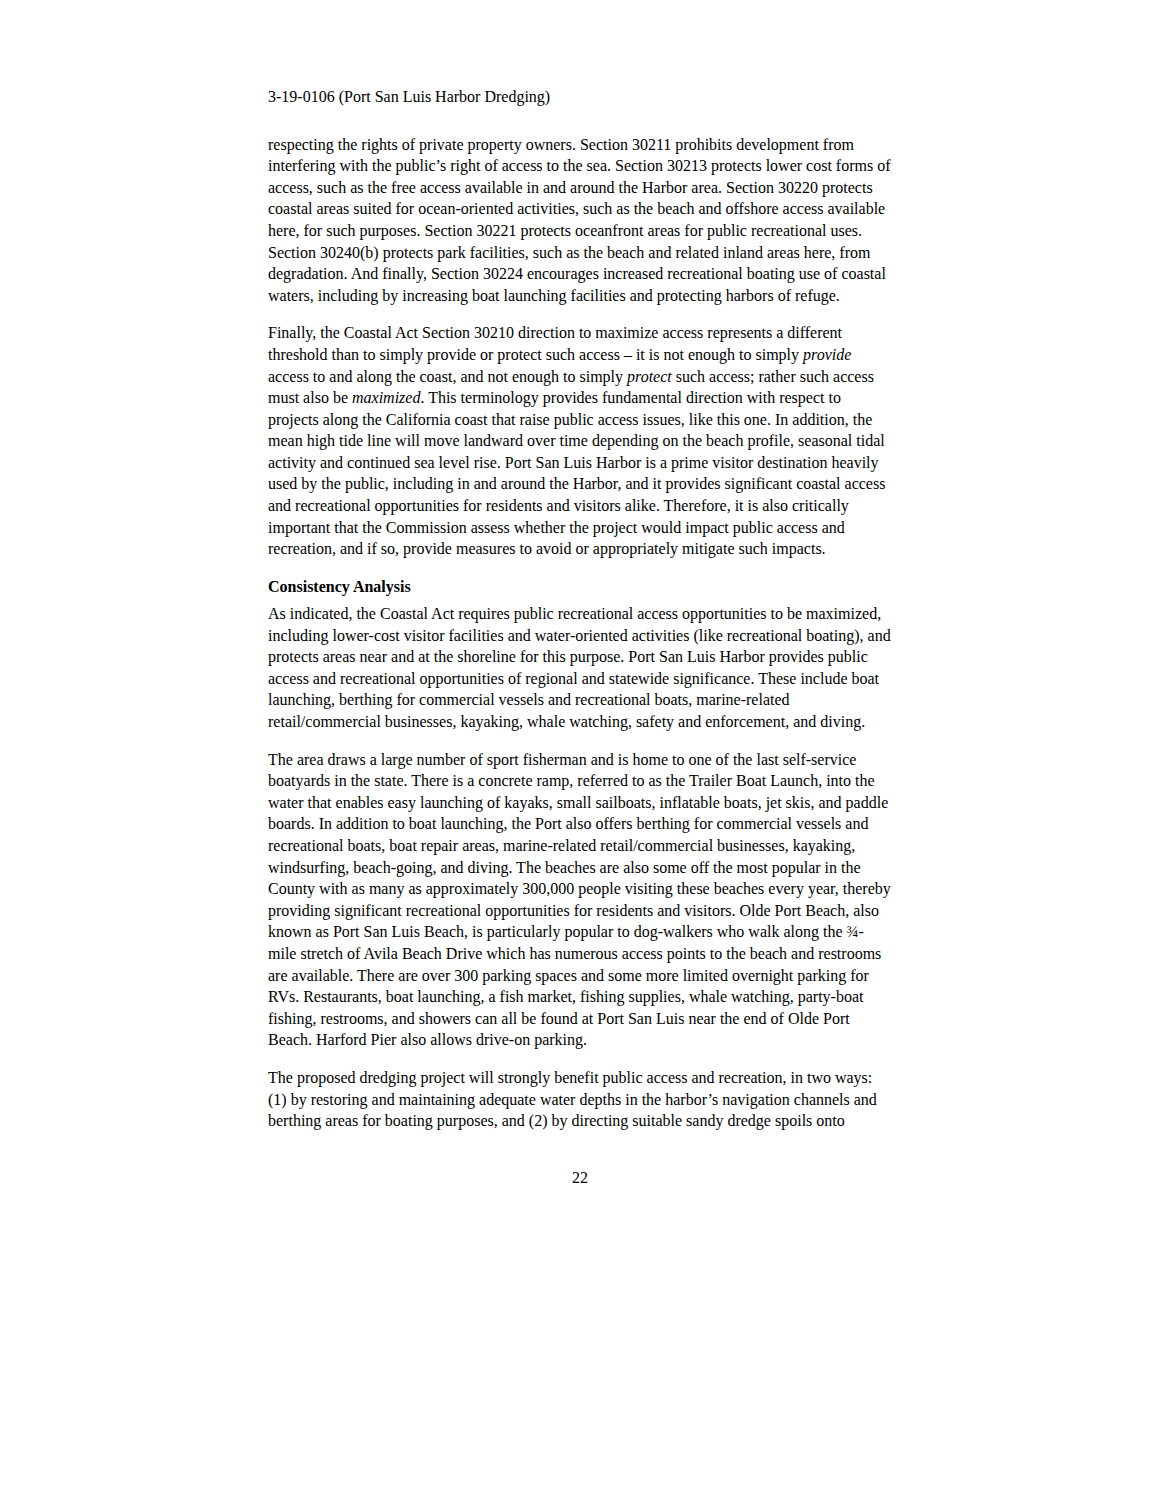3-19-0106 (Port San Luis Harbor Dredging)
respecting the rights of private property owners. Section 30211 prohibits development from interfering with the public’s right of access to the sea. Section 30213 protects lower cost forms of access, such as the free access available in and around the Harbor area. Section 30220 protects coastal areas suited for ocean-oriented activities, such as the beach and offshore access available here, for such purposes. Section 30221 protects oceanfront areas for public recreational uses. Section 30240(b) protects park facilities, such as the beach and related inland areas here, from degradation. And finally, Section 30224 encourages increased recreational boating use of coastal waters, including by increasing boat launching facilities and protecting harbors of refuge.
Finally, the Coastal Act Section 30210 direction to maximize access represents a different threshold than to simply provide or protect such access – it is not enough to simply provide access to and along the coast, and not enough to simply protect such access; rather such access must also be maximized. This terminology provides fundamental direction with respect to projects along the California coast that raise public access issues, like this one. In addition, the mean high tide line will move landward over time depending on the beach profile, seasonal tidal activity and continued sea level rise. Port San Luis Harbor is a prime visitor destination heavily used by the public, including in and around the Harbor, and it provides significant coastal access and recreational opportunities for residents and visitors alike. Therefore, it is also critically important that the Commission assess whether the project would impact public access and recreation, and if so, provide measures to avoid or appropriately mitigate such impacts.
Consistency Analysis
As indicated, the Coastal Act requires public recreational access opportunities to be maximized, including lower-cost visitor facilities and water-oriented activities (like recreational boating), and protects areas near and at the shoreline for this purpose. Port San Luis Harbor provides public access and recreational opportunities of regional and statewide significance. These include boat launching, berthing for commercial vessels and recreational boats, marine-related retail/commercial businesses, kayaking, whale watching, safety and enforcement, and diving.
The area draws a large number of sport fisherman and is home to one of the last self-service boatyards in the state. There is a concrete ramp, referred to as the Trailer Boat Launch, into the water that enables easy launching of kayaks, small sailboats, inflatable boats, jet skis, and paddle boards. In addition to boat launching, the Port also offers berthing for commercial vessels and recreational boats, boat repair areas, marine-related retail/commercial businesses, kayaking, windsurfing, beach-going, and diving. The beaches are also some off the most popular in the County with as many as approximately 300,000 people visiting these beaches every year, thereby providing significant recreational opportunities for residents and visitors. Olde Port Beach, also known as Port San Luis Beach, is particularly popular to dog-walkers who walk along the ¾-mile stretch of Avila Beach Drive which has numerous access points to the beach and restrooms are available. There are over 300 parking spaces and some more limited overnight parking for RVs. Restaurants, boat launching, a fish market, fishing supplies, whale watching, party-boat fishing, restrooms, and showers can all be found at Port San Luis near the end of Olde Port Beach. Harford Pier also allows drive-on parking.
The proposed dredging project will strongly benefit public access and recreation, in two ways: (1) by restoring and maintaining adequate water depths in the harbor’s navigation channels and berthing areas for boating purposes, and (2) by directing suitable sandy dredge spoils onto
22